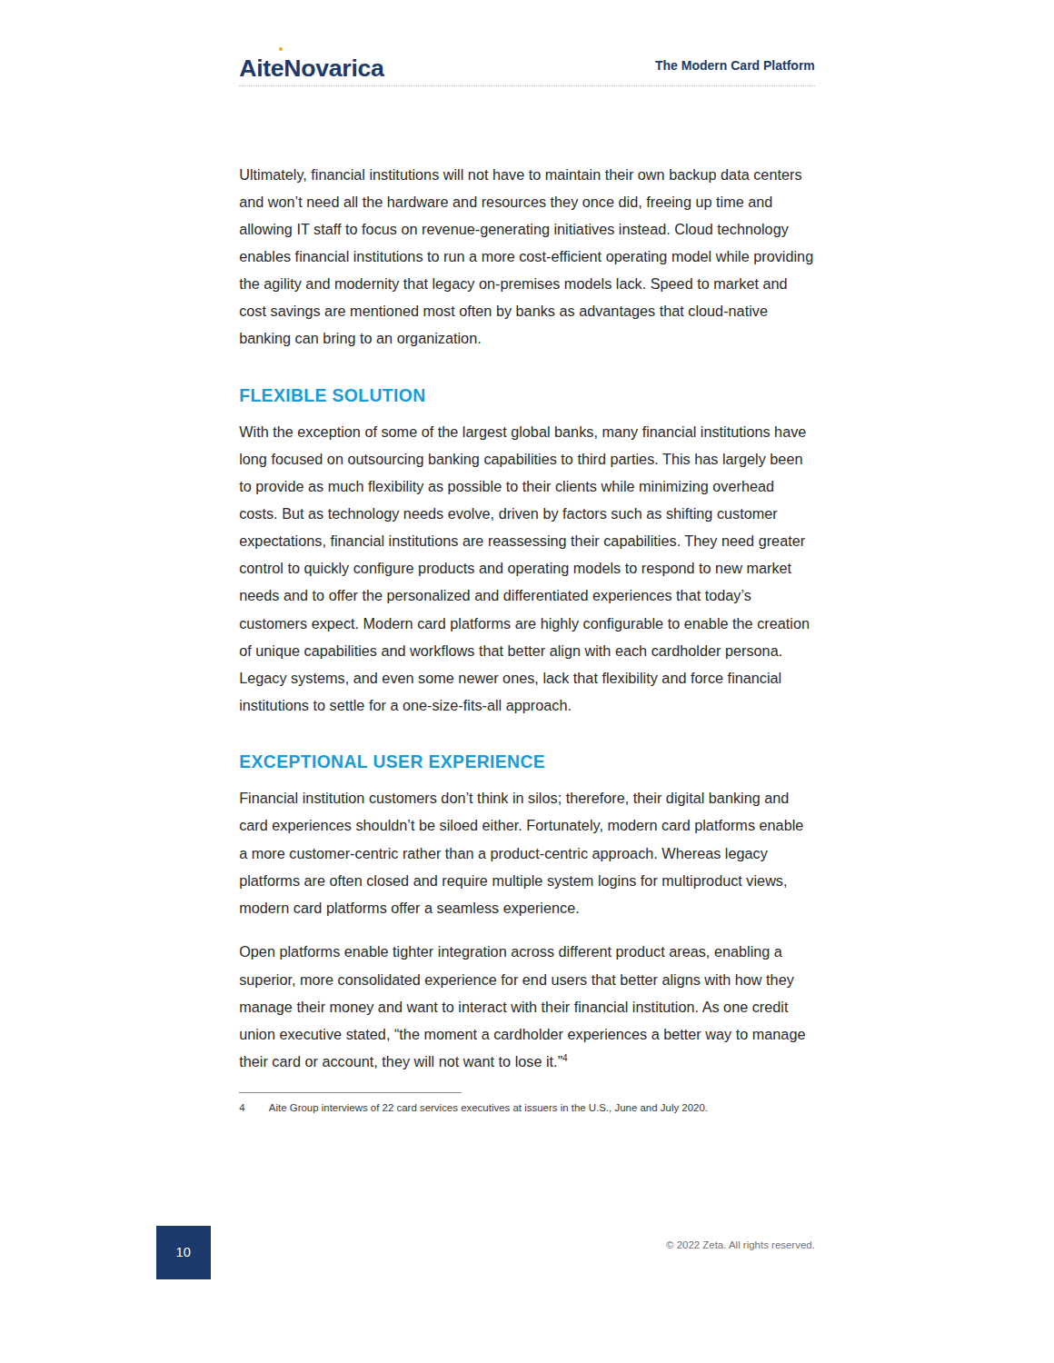Aite Novarica
The Modern Card Platform
Ultimately, financial institutions will not have to maintain their own backup data centers and won’t need all the hardware and resources they once did, freeing up time and allowing IT staff to focus on revenue-generating initiatives instead. Cloud technology enables financial institutions to run a more cost-efficient operating model while providing the agility and modernity that legacy on-premises models lack. Speed to market and cost savings are mentioned most often by banks as advantages that cloud-native banking can bring to an organization.
Flexible Solution
With the exception of some of the largest global banks, many financial institutions have long focused on outsourcing banking capabilities to third parties. This has largely been to provide as much flexibility as possible to their clients while minimizing overhead costs. But as technology needs evolve, driven by factors such as shifting customer expectations, financial institutions are reassessing their capabilities. They need greater control to quickly configure products and operating models to respond to new market needs and to offer the personalized and differentiated experiences that today’s customers expect. Modern card platforms are highly configurable to enable the creation of unique capabilities and workflows that better align with each cardholder persona. Legacy systems, and even some newer ones, lack that flexibility and force financial institutions to settle for a one-size-fits-all approach.
Exceptional User Experience
Financial institution customers don’t think in silos; therefore, their digital banking and card experiences shouldn’t be siloed either. Fortunately, modern card platforms enable a more customer-centric rather than a product-centric approach. Whereas legacy platforms are often closed and require multiple system logins for multiproduct views, modern card platforms offer a seamless experience.
Open platforms enable tighter integration across different product areas, enabling a superior, more consolidated experience for end users that better aligns with how they manage their money and want to interact with their financial institution. As one credit union executive stated, “the moment a cardholder experiences a better way to manage their card or account, they will not want to lose it.”4
4 Aite Group interviews of 22 card services executives at issuers in the U.S., June and July 2020.
10
© 2022 Zeta. All rights reserved.